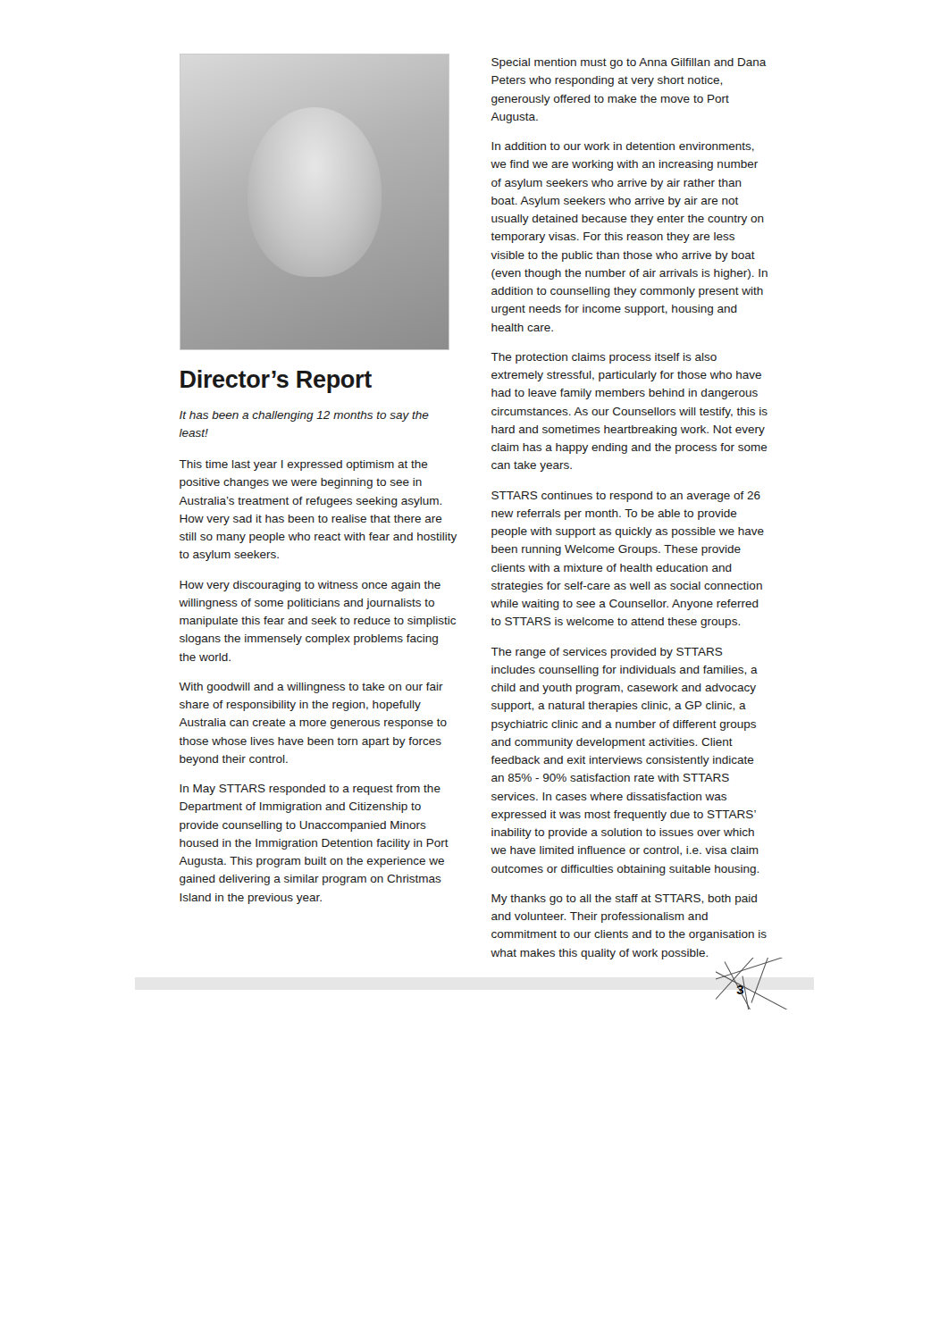Director’s Report
It has been a challenging 12 months to say the least!
This time last year I expressed optimism at the positive changes we were beginning to see in Australia’s treatment of refugees seeking asylum. How very sad it has been to realise that there are still so many people who react with fear and hostility to asylum seekers.
How very discouraging to witness once again the willingness of some politicians and journalists to manipulate this fear and seek to reduce to simplistic slogans the immensely complex problems facing the world.
With goodwill and a willingness to take on our fair share of responsibility in the region, hopefully Australia can create a more generous response to those whose lives have been torn apart by forces beyond their control.
In May STTARS responded to a request from the Department of Immigration and Citizenship to provide counselling to Unaccompanied Minors housed in the Immigration Detention facility in Port Augusta. This program built on the experience we gained delivering a similar program on Christmas Island in the previous year.
Special mention must go to Anna Gilfillan and Dana Peters who responding at very short notice, generously offered to make the move to Port Augusta.
In addition to our work in detention environments, we find we are working with an increasing number of asylum seekers who arrive by air rather than boat. Asylum seekers who arrive by air are not usually detained because they enter the country on temporary visas. For this reason they are less visible to the public than those who arrive by boat (even though the number of air arrivals is higher). In addition to counselling they commonly present with urgent needs for income support, housing and health care.
The protection claims process itself is also extremely stressful, particularly for those who have had to leave family members behind in dangerous circumstances. As our Counsellors will testify, this is hard and sometimes heartbreaking work. Not every claim has a happy ending and the process for some can take years.
STTARS continues to respond to an average of 26 new referrals per month. To be able to provide people with support as quickly as possible we have been running Welcome Groups. These provide clients with a mixture of health education and strategies for self-care as well as social connection while waiting to see a Counsellor. Anyone referred to STTARS is welcome to attend these groups.
The range of services provided by STTARS includes counselling for individuals and families, a child and youth program, casework and advocacy support, a natural therapies clinic, a GP clinic, a psychiatric clinic and a number of different groups and community development activities. Client feedback and exit interviews consistently indicate an 85% - 90% satisfaction rate with STTARS services. In cases where dissatisfaction was expressed it was most frequently due to STTARS’ inability to provide a solution to issues over which we have limited influence or control, i.e. visa claim outcomes or difficulties obtaining suitable housing.
My thanks go to all the staff at STTARS, both paid and volunteer. Their professionalism and commitment to our clients and to the organisation is what makes this quality of work possible.
3